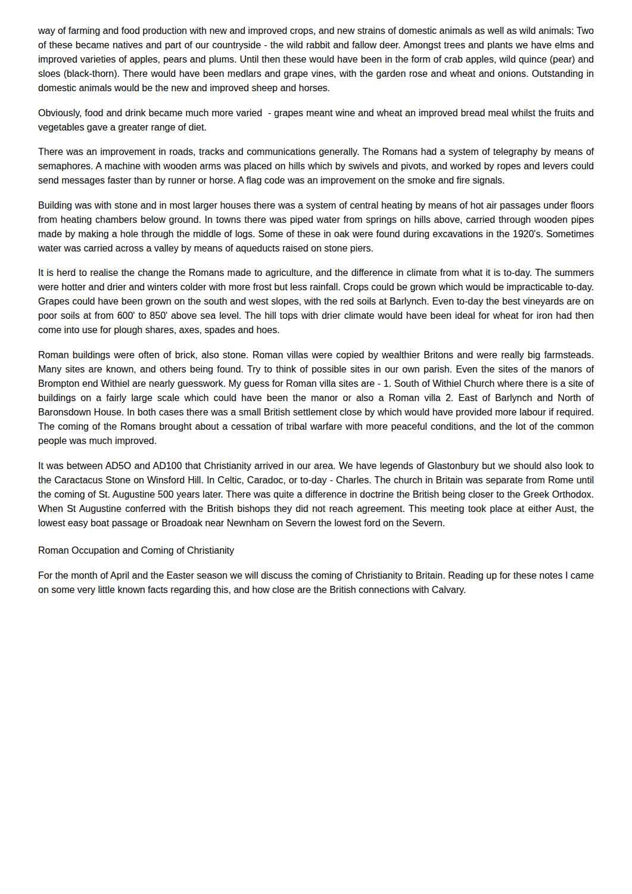way of farming and food production with new and improved crops, and new strains of domestic animals as well as wild animals: Two of these became natives and part of our countryside - the wild rabbit and fallow deer. Amongst trees and plants we have elms and improved varieties of apples, pears and plums. Until then these would have been in the form of crab apples, wild quince (pear) and sloes (black-thorn). There would have been medlars and grape vines, with the garden rose and wheat and onions. Outstanding in domestic animals would be the new and improved sheep and horses.
Obviously, food and drink became much more varied - grapes meant wine and wheat an improved bread meal whilst the fruits and vegetables gave a greater range of diet.
There was an improvement in roads, tracks and communications generally. The Romans had a system of telegraphy by means of semaphores. A machine with wooden arms was placed on hills which by swivels and pivots, and worked by ropes and levers could send messages faster than by runner or horse. A flag code was an improvement on the smoke and fire signals.
Building was with stone and in most larger houses there was a system of central heating by means of hot air passages under floors from heating chambers below ground. In towns there was piped water from springs on hills above, carried through wooden pipes made by making a hole through the middle of logs. Some of these in oak were found during excavations in the 1920's. Sometimes water was carried across a valley by means of aqueducts raised on stone piers.
It is herd to realise the change the Romans made to agriculture, and the difference in climate from what it is to-day. The summers were hotter and drier and winters colder with more frost but less rainfall. Crops could be grown which would be impracticable to-day. Grapes could have been grown on the south and west slopes, with the red soils at Barlynch. Even to-day the best vineyards are on poor soils at from 600' to 850' above sea level. The hill tops with drier climate would have been ideal for wheat for iron had then come into use for plough shares, axes, spades and hoes.
Roman buildings were often of brick, also stone. Roman villas were copied by wealthier Britons and were really big farmsteads. Many sites are known, and others being found. Try to think of possible sites in our own parish. Even the sites of the manors of Brompton end Withiel are nearly guesswork. My guess for Roman villa sites are - 1. South of Withiel Church where there is a site of buildings on a fairly large scale which could have been the manor or also a Roman villa 2. East of Barlynch and North of Baronsdown House. In both cases there was a small British settlement close by which would have provided more labour if required. The coming of the Romans brought about a cessation of tribal warfare with more peaceful conditions, and the lot of the common people was much improved.
It was between AD5O and AD100 that Christianity arrived in our area. We have legends of Glastonbury but we should also look to the Caractacus Stone on Winsford Hill. In Celtic, Caradoc, or to-day - Charles. The church in Britain was separate from Rome until the coming of St. Augustine 500 years later. There was quite a difference in doctrine the British being closer to the Greek Orthodox. When St Augustine conferred with the British bishops they did not reach agreement. This meeting took place at either Aust, the lowest easy boat passage or Broadoak near Newnham on Severn the lowest ford on the Severn.
Roman Occupation and Coming of Christianity
For the month of April and the Easter season we will discuss the coming of Christianity to Britain. Reading up for these notes I came on some very little known facts regarding this, and how close are the British connections with Calvary.